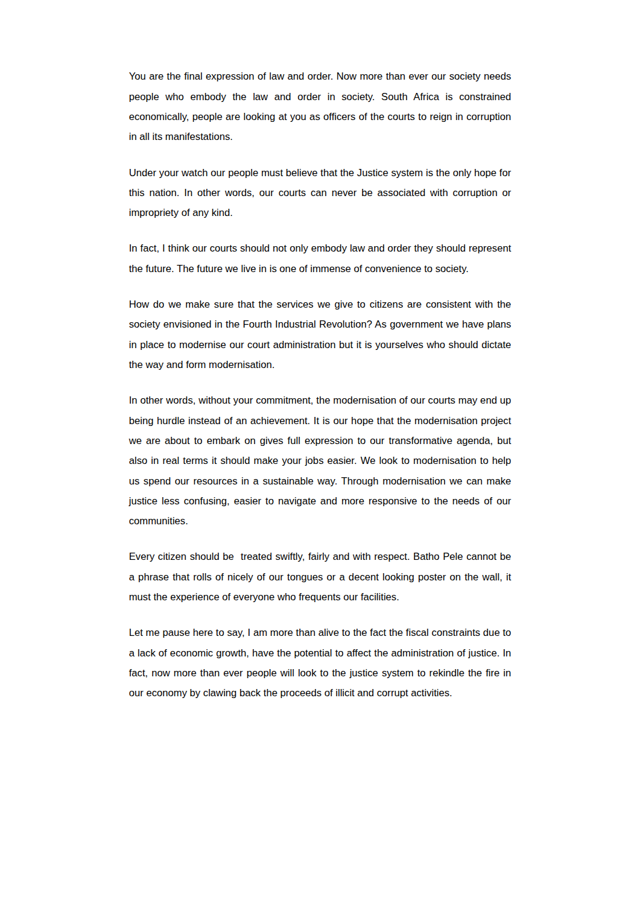You are the final expression of law and order. Now more than ever our society needs people who embody the law and order in society. South Africa is constrained economically, people are looking at you as officers of the courts to reign in corruption in all its manifestations.
Under your watch our people must believe that the Justice system is the only hope for this nation. In other words, our courts can never be associated with corruption or impropriety of any kind.
In fact, I think our courts should not only embody law and order they should represent the future. The future we live in is one of immense of convenience to society.
How do we make sure that the services we give to citizens are consistent with the society envisioned in the Fourth Industrial Revolution? As government we have plans in place to modernise our court administration but it is yourselves who should dictate the way and form modernisation.
In other words, without your commitment, the modernisation of our courts may end up being hurdle instead of an achievement. It is our hope that the modernisation project we are about to embark on gives full expression to our transformative agenda, but also in real terms it should make your jobs easier. We look to modernisation to help us spend our resources in a sustainable way. Through modernisation we can make justice less confusing, easier to navigate and more responsive to the needs of our communities.
Every citizen should be treated swiftly, fairly and with respect. Batho Pele cannot be a phrase that rolls of nicely of our tongues or a decent looking poster on the wall, it must the experience of everyone who frequents our facilities.
Let me pause here to say, I am more than alive to the fact the fiscal constraints due to a lack of economic growth, have the potential to affect the administration of justice. In fact, now more than ever people will look to the justice system to rekindle the fire in our economy by clawing back the proceeds of illicit and corrupt activities.